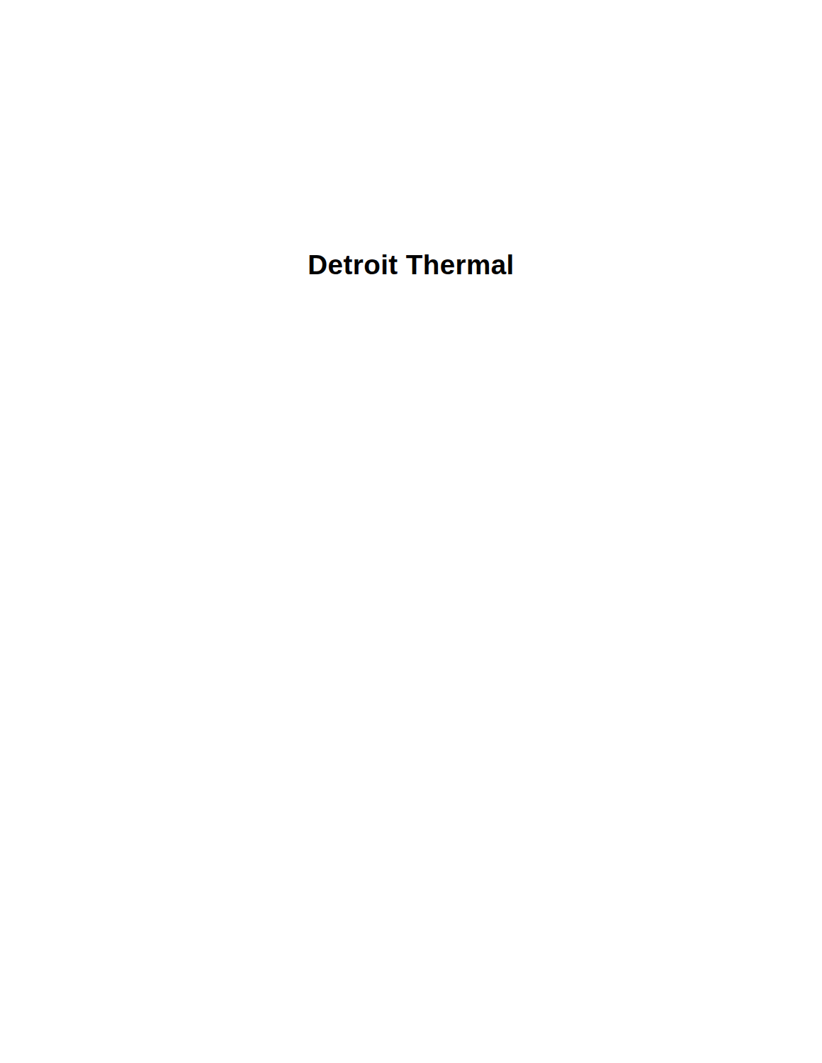Detroit Thermal